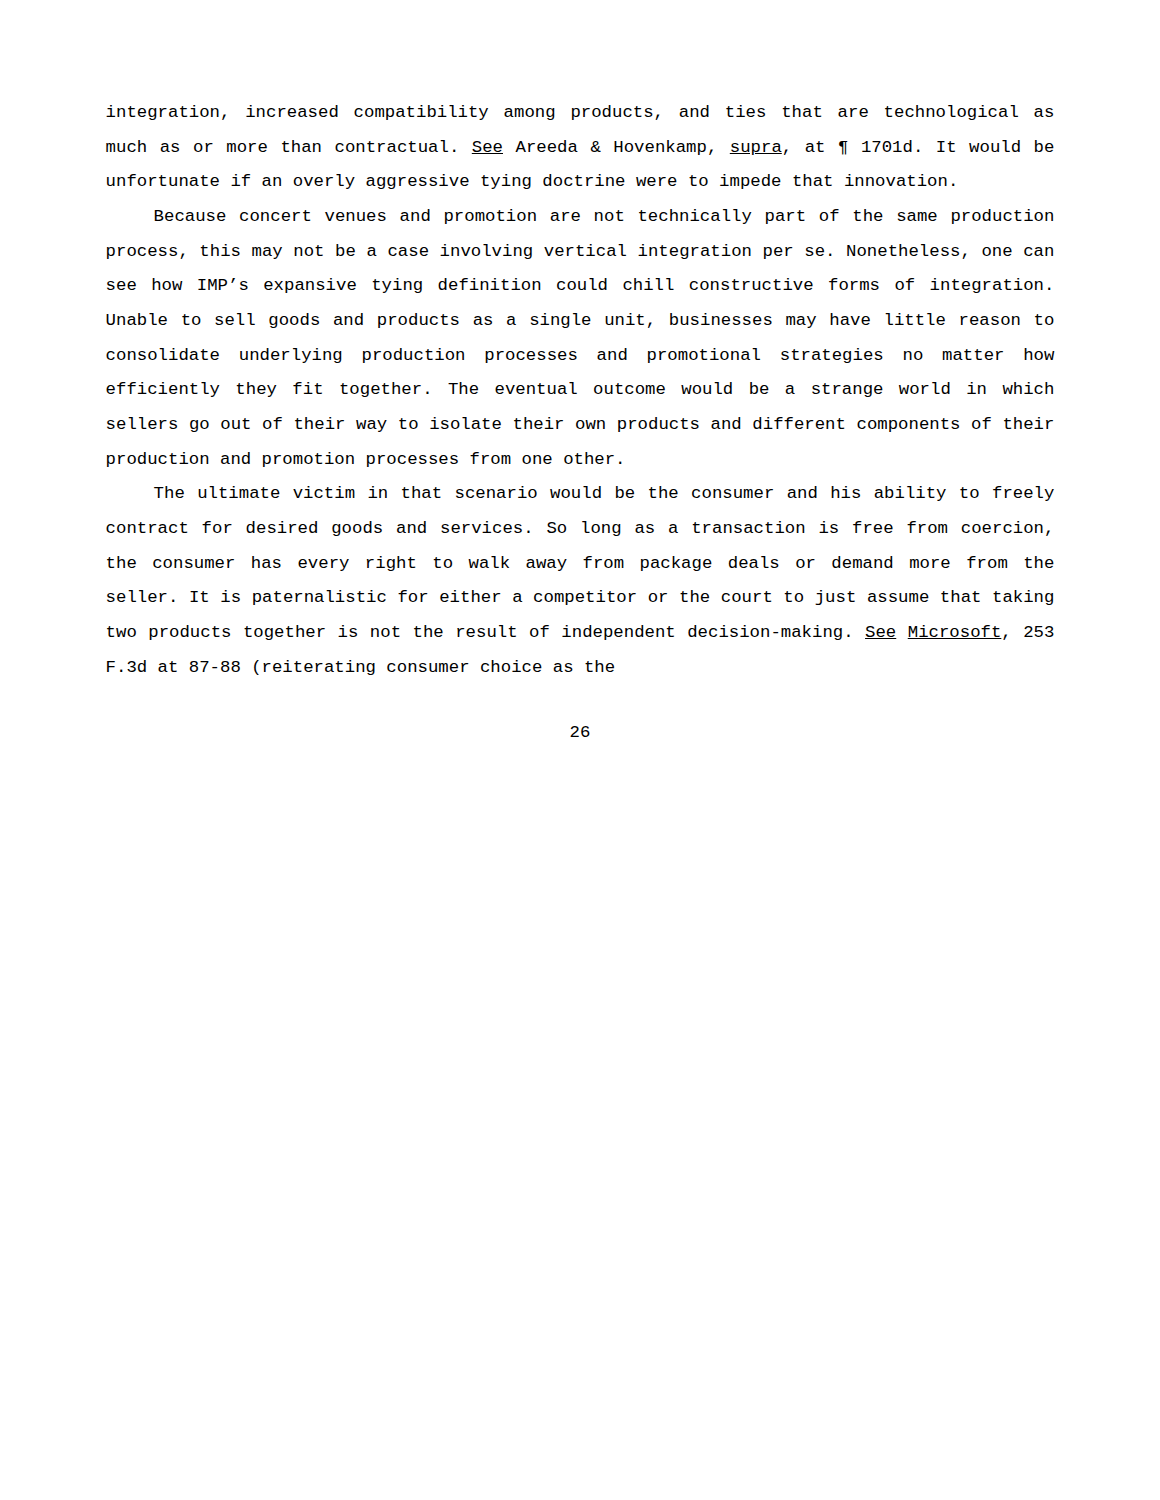integration, increased compatibility among products, and ties that are technological as much as or more than contractual. See Areeda & Hovenkamp, supra, at ¶ 1701d. It would be unfortunate if an overly aggressive tying doctrine were to impede that innovation.
Because concert venues and promotion are not technically part of the same production process, this may not be a case involving vertical integration per se. Nonetheless, one can see how IMP’s expansive tying definition could chill constructive forms of integration. Unable to sell goods and products as a single unit, businesses may have little reason to consolidate underlying production processes and promotional strategies no matter how efficiently they fit together. The eventual outcome would be a strange world in which sellers go out of their way to isolate their own products and different components of their production and promotion processes from one other.
The ultimate victim in that scenario would be the consumer and his ability to freely contract for desired goods and services. So long as a transaction is free from coercion, the consumer has every right to walk away from package deals or demand more from the seller. It is paternalistic for either a competitor or the court to just assume that taking two products together is not the result of independent decision-making. See Microsoft, 253 F.3d at 87-88 (reiterating consumer choice as the
26